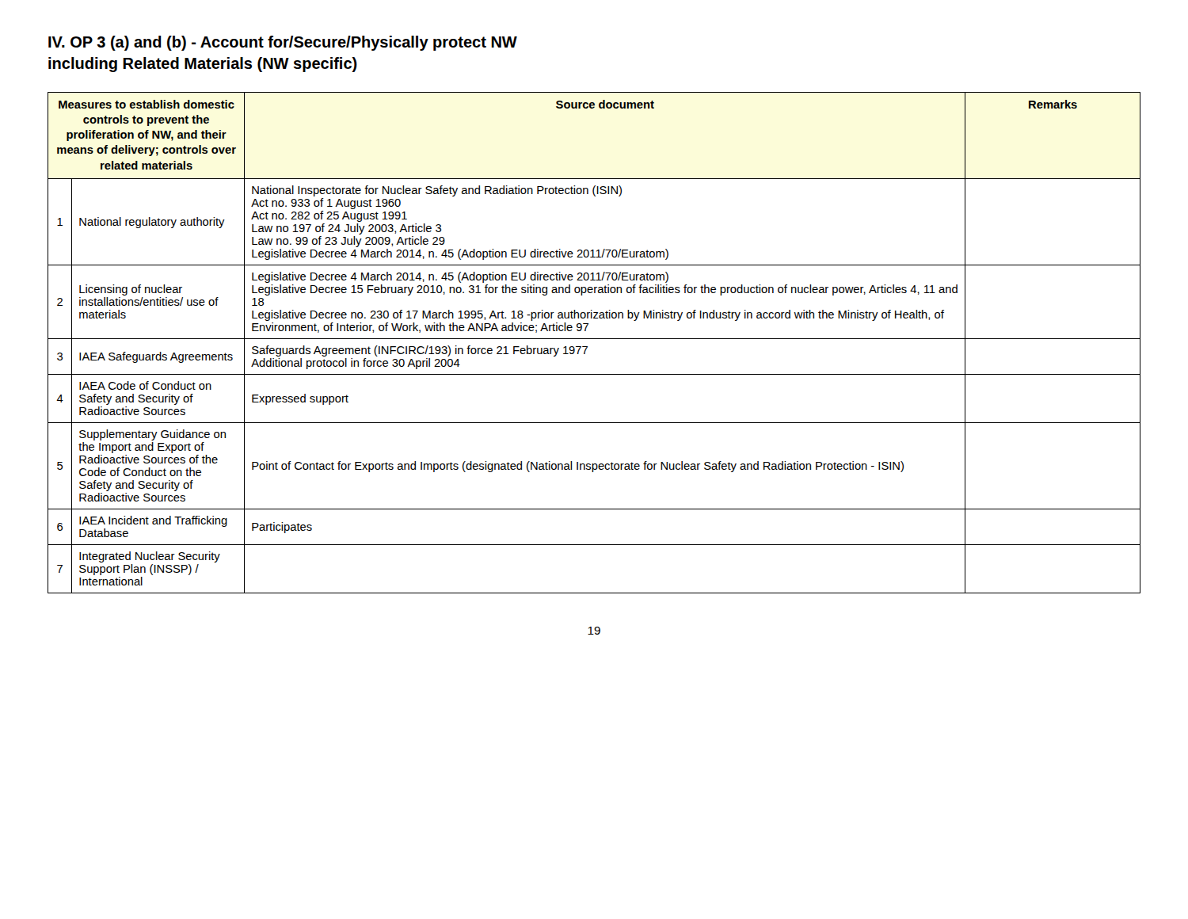IV. OP 3 (a) and (b) - Account for/Secure/Physically protect NW including Related Materials (NW specific)
| Measures to establish domestic controls to prevent the proliferation of NW, and their means of delivery; controls over related materials | Source document | Remarks |
| --- | --- | --- |
| 1 | National regulatory authority | National Inspectorate for Nuclear Safety and Radiation Protection (ISIN) Act no. 933 of 1 August 1960 Act no. 282 of 25 August 1991 Law no 197 of 24 July 2003, Article 3 Law no. 99 of 23 July 2009, Article 29 Legislative Decree 4 March 2014, n. 45 (Adoption EU directive 2011/70/Euratom) | |
| 2 | Licensing of nuclear installations/entities/ use of materials | Legislative Decree 4 March 2014, n. 45 (Adoption EU directive 2011/70/Euratom) Legislative Decree 15 February 2010, no. 31 for the siting and operation of facilities for the production of nuclear power, Articles 4, 11 and 18 Legislative Decree no. 230 of 17 March 1995, Art. 18 -prior authorization by Ministry of Industry in accord with the Ministry of Health, of Environment, of Interior, of Work, with the ANPA advice; Article 97 | |
| 3 | IAEA Safeguards Agreements | Safeguards Agreement (INFCIRC/193) in force 21 February 1977 Additional protocol in force 30 April 2004 | |
| 4 | IAEA Code of Conduct on Safety and Security of Radioactive Sources | Expressed support | |
| 5 | Supplementary Guidance on the Import and Export of Radioactive Sources of the Code of Conduct on the Safety and Security of Radioactive Sources | Point of Contact for Exports and Imports (designated (National Inspectorate for Nuclear Safety and Radiation Protection - ISIN) | |
| 6 | IAEA Incident and Trafficking Database | Participates | |
| 7 | Integrated Nuclear Security Support Plan (INSSP) / International | | |
19